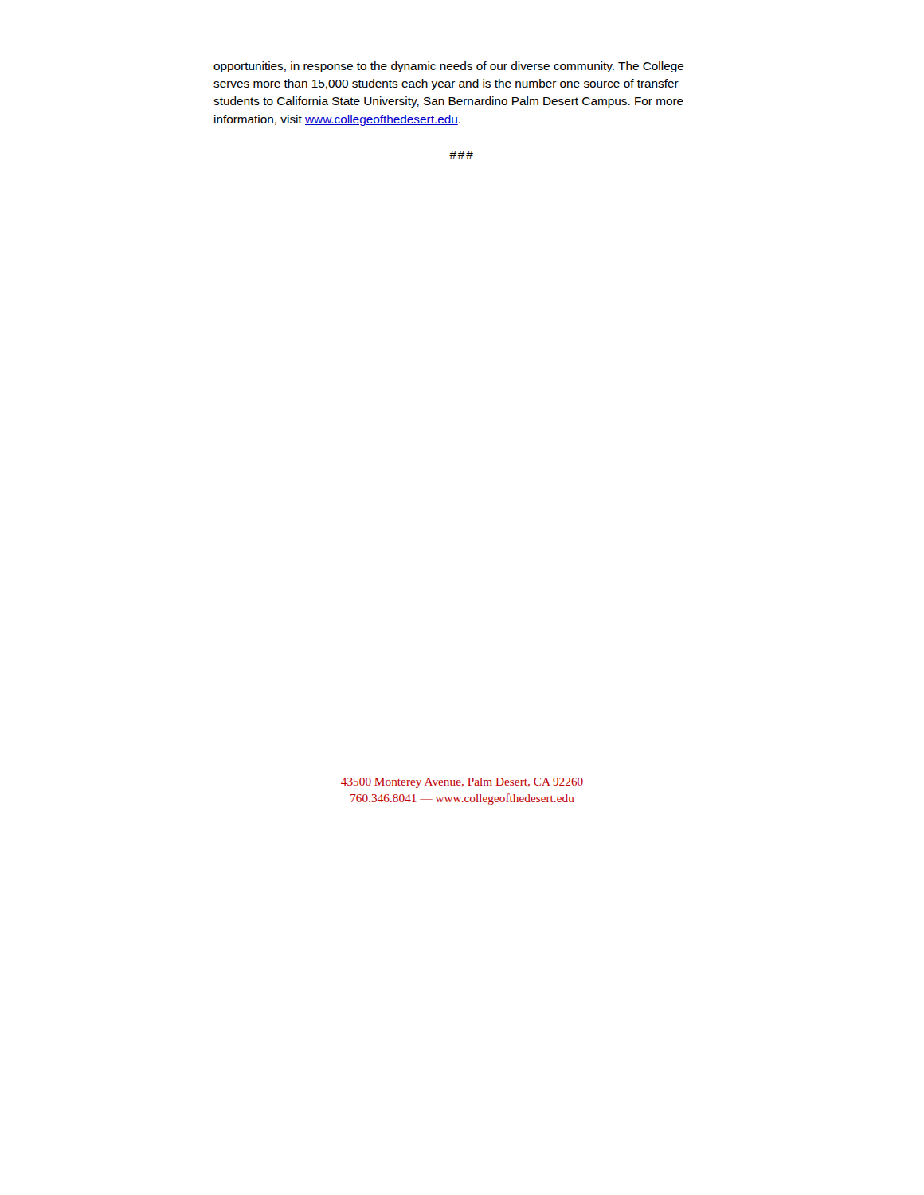opportunities, in response to the dynamic needs of our diverse community. The College serves more than 15,000 students each year and is the number one source of transfer students to California State University, San Bernardino Palm Desert Campus. For more information, visit www.collegeofthedesert.edu.
###
43500 Monterey Avenue, Palm Desert, CA 92260
760.346.8041 — www.collegeofthedesert.edu